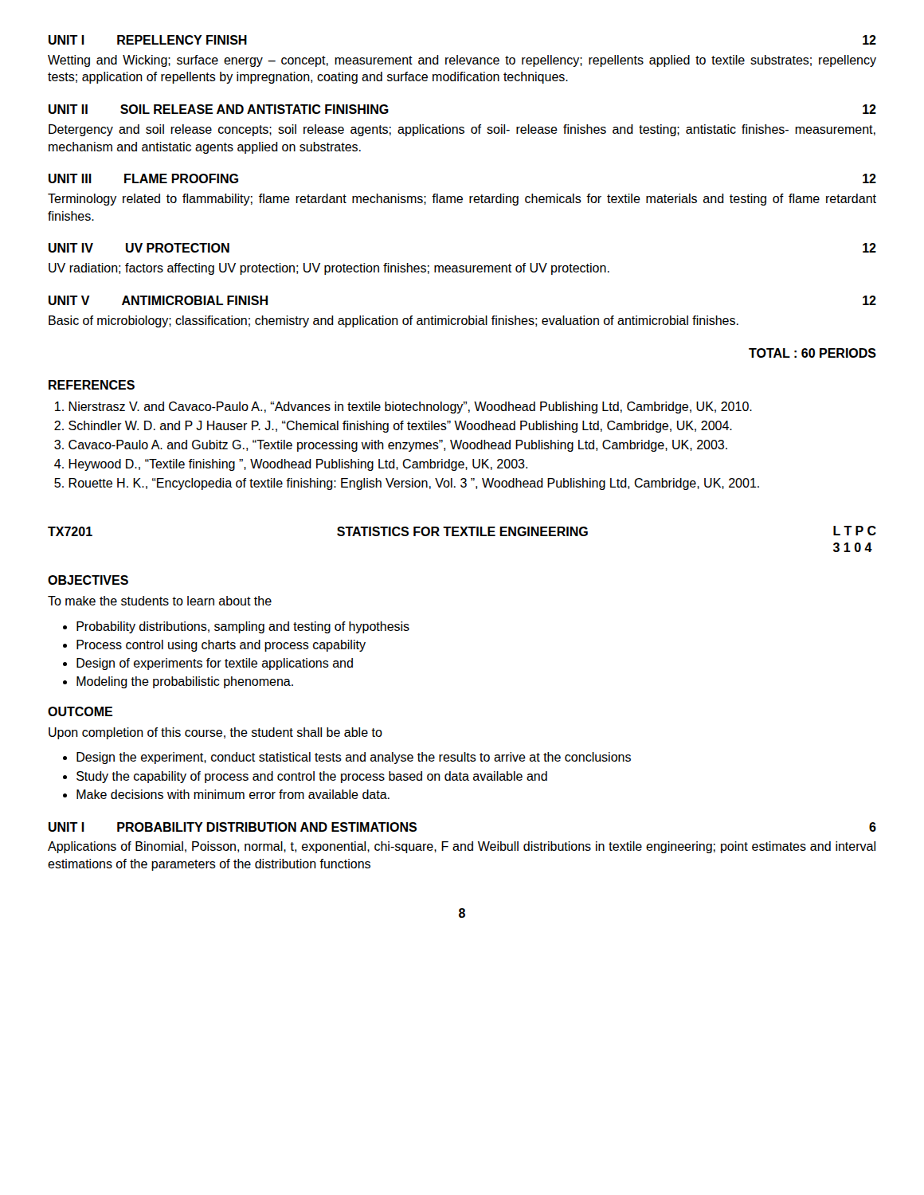UNIT I REPELLENCY FINISH 12
Wetting and Wicking; surface energy – concept, measurement and relevance to repellency; repellents applied to textile substrates; repellency tests; application of repellents by impregnation, coating and surface modification techniques.
UNIT II SOIL RELEASE AND ANTISTATIC FINISHING 12
Detergency and soil release concepts; soil release agents; applications of soil- release finishes and testing; antistatic finishes- measurement, mechanism and antistatic agents applied on substrates.
UNIT III FLAME PROOFING 12
Terminology related to flammability; flame retardant mechanisms; flame retarding chemicals for textile materials and testing of flame retardant finishes.
UNIT IV UV PROTECTION 12
UV radiation; factors affecting UV protection; UV protection finishes; measurement of UV protection.
UNIT V ANTIMICROBIAL FINISH 12
Basic of microbiology; classification; chemistry and application of antimicrobial finishes; evaluation of antimicrobial finishes.
TOTAL : 60 PERIODS
REFERENCES
Nierstrasz V. and Cavaco-Paulo A., “Advances in textile biotechnology”, Woodhead Publishing Ltd, Cambridge, UK, 2010.
Schindler W. D. and P J Hauser P. J., “Chemical finishing of textiles” Woodhead Publishing Ltd, Cambridge, UK, 2004.
Cavaco-Paulo A. and Gubitz G., “Textile processing with enzymes”, Woodhead Publishing Ltd, Cambridge, UK, 2003.
Heywood D., “Textile finishing ”, Woodhead Publishing Ltd, Cambridge, UK, 2003.
Rouette H. K., “Encyclopedia of textile finishing: English Version, Vol. 3 ”, Woodhead Publishing Ltd, Cambridge, UK, 2001.
TX7201 STATISTICS FOR TEXTILE ENGINEERING L T P C
3 1 0 4
OBJECTIVES
To make the students to learn about the
Probability distributions, sampling and testing of hypothesis
Process control using charts and process capability
Design of experiments for textile applications and
Modeling the probabilistic phenomena.
OUTCOME
Upon completion of this course, the student shall be able to
Design the experiment, conduct statistical tests and analyse the results to arrive at the conclusions
Study the capability of process and control the process based on data available and
Make decisions with minimum error from available data.
UNIT I PROBABILITY DISTRIBUTION AND ESTIMATIONS 6
Applications of Binomial, Poisson, normal, t, exponential, chi-square, F and Weibull distributions in textile engineering; point estimates and interval estimations of the parameters of the distribution functions
8